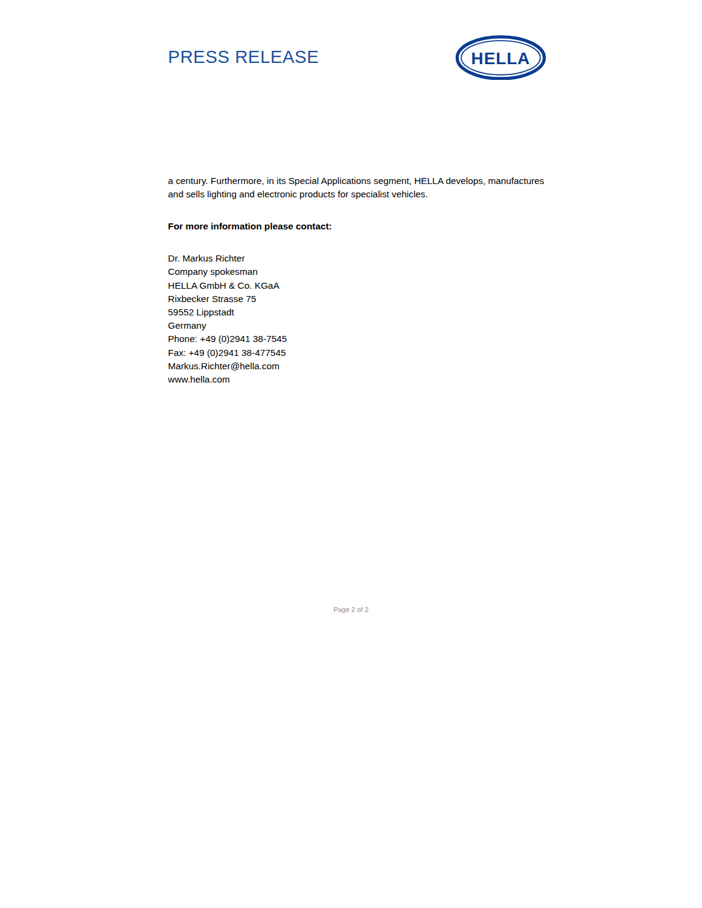PRESS RELEASE
HELLA
a century. Furthermore, in its Special Applications segment, HELLA develops, manufactures and sells lighting and electronic products for specialist vehicles.
For more information please contact:
Dr. Markus Richter
Company spokesman
HELLA GmbH & Co. KGaA
Rixbecker Strasse 75
59552 Lippstadt
Germany
Phone: +49 (0)2941 38-7545
Fax: +49 (0)2941 38-477545
Markus.Richter@hella.com
www.hella.com
Page 2 of 2